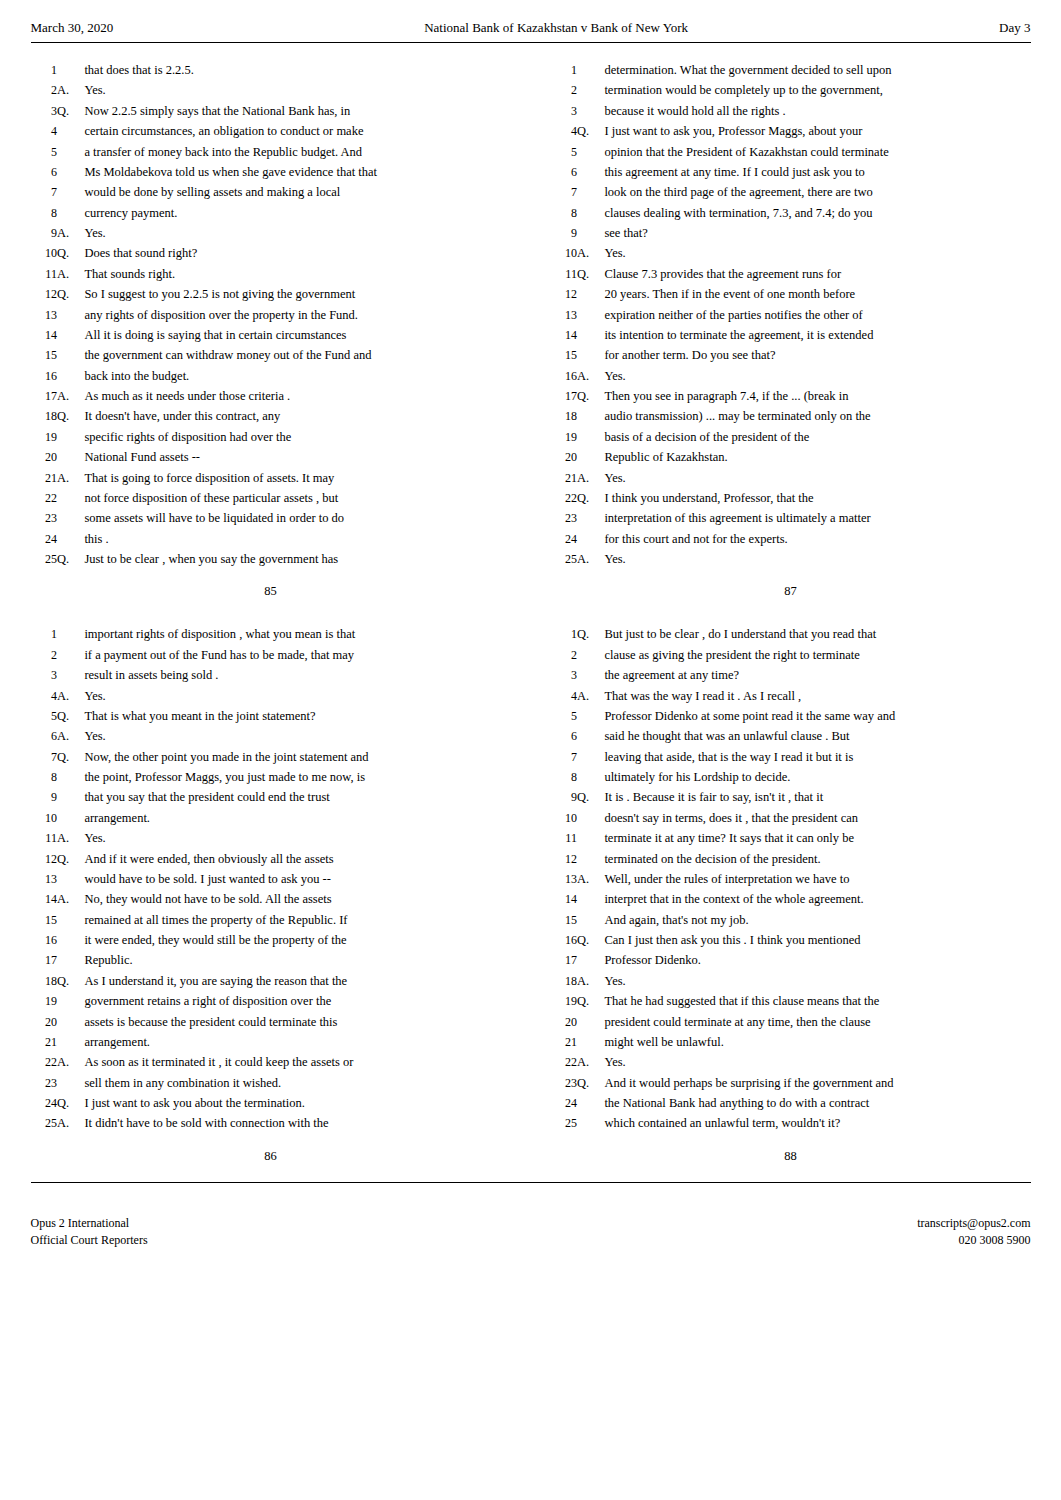March 30, 2020
National Bank of Kazakhstan v Bank of New York
Day 3
| 1 | | that does that is 2.2.5. |
| 2 | A. | Yes. |
| 3 | Q. | Now 2.2.5 simply says that the National Bank has, in |
| 4 | | certain circumstances, an obligation to conduct or make |
| 5 | | a transfer of money back into the Republic budget. And |
| 6 | | Ms Moldabekova told us when she gave evidence that that |
| 7 | | would be done by selling assets and making a local |
| 8 | | currency payment. |
| 9 | A. | Yes. |
| 10 | Q. | Does that sound right? |
| 11 | A. | That sounds right. |
| 12 | Q. | So I suggest to you 2.2.5 is not giving the government |
| 13 | | any rights of disposition over the property in the Fund. |
| 14 | | All it is doing is saying that in certain circumstances |
| 15 | | the government can withdraw money out of the Fund and |
| 16 | | back into the budget. |
| 17 | A. | As much as it needs under those criteria . |
| 18 | Q. | It doesn't have, under this contract, any |
| 19 | | specific rights of disposition had over the |
| 20 | | National Fund assets -- |
| 21 | A. | That is going to force disposition of assets. It may |
| 22 | | not force disposition of these particular assets , but |
| 23 | | some assets will have to be liquidated in order to do |
| 24 | | this . |
| 25 | Q. | Just to be clear , when you say the government has |
85
| 1 | | important rights of disposition , what you mean is that |
| 2 | | if a payment out of the Fund has to be made, that may |
| 3 | | result in assets being sold . |
| 4 | A. | Yes. |
| 5 | Q. | That is what you meant in the joint statement? |
| 6 | A. | Yes. |
| 7 | Q. | Now, the other point you made in the joint statement and |
| 8 | | the point, Professor Maggs, you just made to me now, is |
| 9 | | that you say that the president could end the trust |
| 10 | | arrangement. |
| 11 | A. | Yes. |
| 12 | Q. | And if it were ended, then obviously all the assets |
| 13 | | would have to be sold. I just wanted to ask you -- |
| 14 | A. | No, they would not have to be sold. All the assets |
| 15 | | remained at all times the property of the Republic. If |
| 16 | | it were ended, they would still be the property of the |
| 17 | | Republic. |
| 18 | Q. | As I understand it, you are saying the reason that the |
| 19 | | government retains a right of disposition over the |
| 20 | | assets is because the president could terminate this |
| 21 | | arrangement. |
| 22 | A. | As soon as it terminated it , it could keep the assets or |
| 23 | | sell them in any combination it wished. |
| 24 | Q. | I just want to ask you about the termination. |
| 25 | A. | It didn't have to be sold with connection with the |
86
| 1 | | determination. What the government decided to sell upon |
| 2 | | termination would be completely up to the government, |
| 3 | | because it would hold all the rights . |
| 4 | Q. | I just want to ask you, Professor Maggs, about your |
| 5 | | opinion that the President of Kazakhstan could terminate |
| 6 | | this agreement at any time. If I could just ask you to |
| 7 | | look on the third page of the agreement, there are two |
| 8 | | clauses dealing with termination, 7.3, and 7.4; do you |
| 9 | | see that? |
| 10 | A. | Yes. |
| 11 | Q. | Clause 7.3 provides that the agreement runs for |
| 12 | | 20 years. Then if in the event of one month before |
| 13 | | expiration neither of the parties notifies the other of |
| 14 | | its intention to terminate the agreement, it is extended |
| 15 | | for another term. Do you see that? |
| 16 | A. | Yes. |
| 17 | Q. | Then you see in paragraph 7.4, if the ... (break in |
| 18 | | audio transmission) ... may be terminated only on the |
| 19 | | basis of a decision of the president of the |
| 20 | | Republic of Kazakhstan. |
| 21 | A. | Yes. |
| 22 | Q. | I think you understand, Professor, that the |
| 23 | | interpretation of this agreement is ultimately a matter |
| 24 | | for this court and not for the experts. |
| 25 | A. | Yes. |
87
| 1 | Q. | But just to be clear , do I understand that you read that |
| 2 | | clause as giving the president the right to terminate |
| 3 | | the agreement at any time? |
| 4 | A. | That was the way I read it . As I recall , |
| 5 | | Professor Didenko at some point read it the same way and |
| 6 | | said he thought that was an unlawful clause . But |
| 7 | | leaving that aside, that is the way I read it but it is |
| 8 | | ultimately for his Lordship to decide. |
| 9 | Q. | It is . Because it is fair to say, isn't it , that it |
| 10 | | doesn't say in terms, does it , that the president can |
| 11 | | terminate it at any time? It says that it can only be |
| 12 | | terminated on the decision of the president. |
| 13 | A. | Well, under the rules of interpretation we have to |
| 14 | | interpret that in the context of the whole agreement. |
| 15 | | And again, that's not my job. |
| 16 | Q. | Can I just then ask you this . I think you mentioned |
| 17 | | Professor Didenko. |
| 18 | A. | Yes. |
| 19 | Q. | That he had suggested that if this clause means that the |
| 20 | | president could terminate at any time, then the clause |
| 21 | | might well be unlawful. |
| 22 | A. | Yes. |
| 23 | Q. | And it would perhaps be surprising if the government and |
| 24 | | the National Bank had anything to do with a contract |
| 25 | | which contained an unlawful term, wouldn't it? |
88
Opus 2 International
Official Court Reporters
transcripts@opus2.com
020 3008 5900